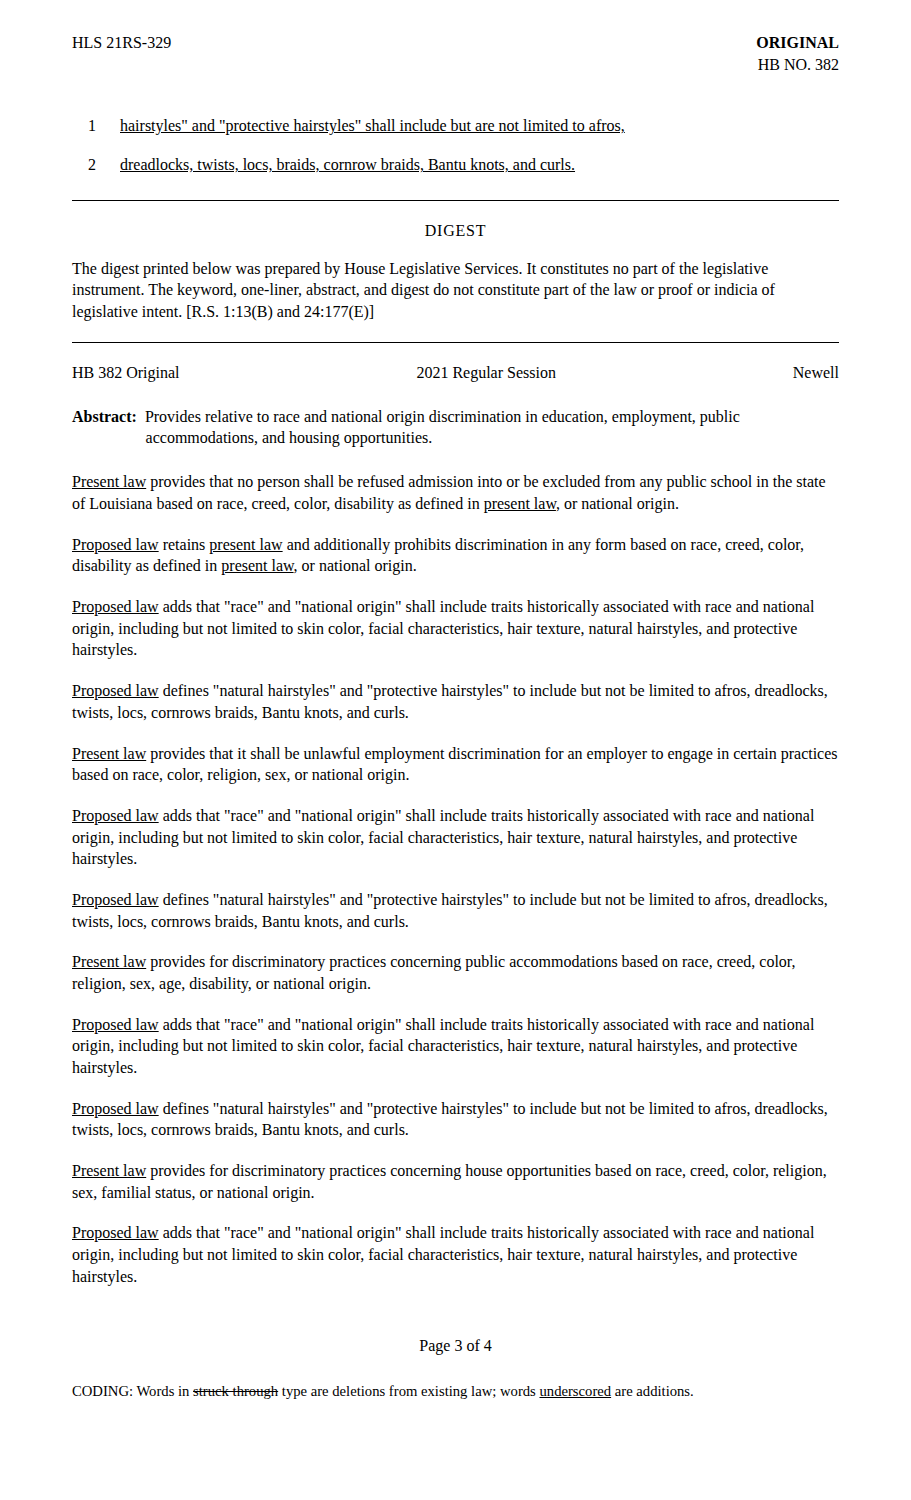HLS 21RS-329
ORIGINAL
HB NO. 382
hairstyles" and "protective hairstyles" shall include but are not limited to afros,
dreadlocks, twists, locs, braids, cornrow braids, Bantu knots, and curls.
DIGEST
The digest printed below was prepared by House Legislative Services. It constitutes no part of the legislative instrument. The keyword, one-liner, abstract, and digest do not constitute part of the law or proof or indicia of legislative intent. [R.S. 1:13(B) and 24:177(E)]
HB 382 Original
2021 Regular Session
Newell
Abstract: Provides relative to race and national origin discrimination in education, employment, public accommodations, and housing opportunities.
Present law provides that no person shall be refused admission into or be excluded from any public school in the state of Louisiana based on race, creed, color, disability as defined in present law, or national origin.
Proposed law retains present law and additionally prohibits discrimination in any form based on race, creed, color, disability as defined in present law, or national origin.
Proposed law adds that "race" and "national origin" shall include traits historically associated with race and national origin, including but not limited to skin color, facial characteristics, hair texture, natural hairstyles, and protective hairstyles.
Proposed law defines "natural hairstyles" and "protective hairstyles" to include but not be limited to afros, dreadlocks, twists, locs, cornrows braids, Bantu knots, and curls.
Present law provides that it shall be unlawful employment discrimination for an employer to engage in certain practices based on race, color, religion, sex, or national origin.
Proposed law adds that "race" and "national origin" shall include traits historically associated with race and national origin, including but not limited to skin color, facial characteristics, hair texture, natural hairstyles, and protective hairstyles.
Proposed law defines "natural hairstyles" and "protective hairstyles" to include but not be limited to afros, dreadlocks, twists, locs, cornrows braids, Bantu knots, and curls.
Present law provides for discriminatory practices concerning public accommodations based on race, creed, color, religion, sex, age, disability, or national origin.
Proposed law adds that "race" and "national origin" shall include traits historically associated with race and national origin, including but not limited to skin color, facial characteristics, hair texture, natural hairstyles, and protective hairstyles.
Proposed law defines "natural hairstyles" and "protective hairstyles" to include but not be limited to afros, dreadlocks, twists, locs, cornrows braids, Bantu knots, and curls.
Present law provides for discriminatory practices concerning house opportunities based on race, creed, color, religion, sex, familial status, or national origin.
Proposed law adds that "race" and "national origin" shall include traits historically associated with race and national origin, including but not limited to skin color, facial characteristics, hair texture, natural hairstyles, and protective hairstyles.
Page 3 of 4
CODING: Words in struck through type are deletions from existing law; words underscored are additions.